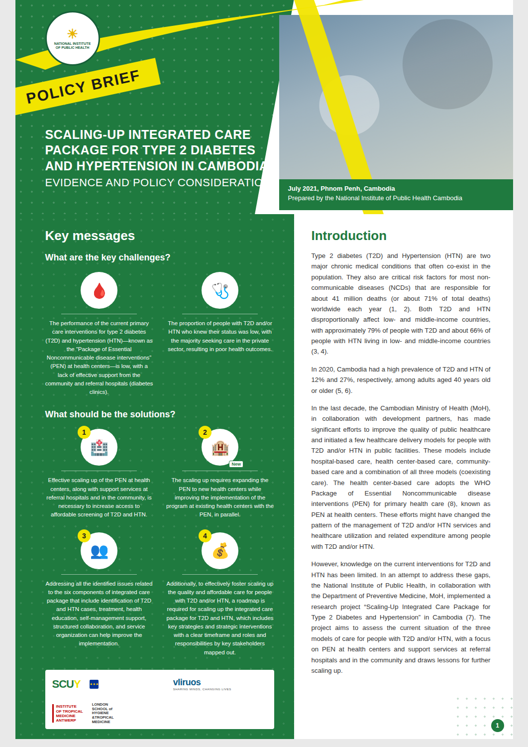☀ NATIONAL INSTITUTE
OF PUBLIC HEALTH
POLICY BRIEF
Scaling-up integrated care package for type 2 diabetes and hypertension in Cambodia: Evidence and policy consideration
July 2021, Phnom Penh, Cambodia Prepared by the National Institute of Public Health Cambodia
Key messages
What are the key challenges?
🩸
The performance of the current primary care interventions for type 2 diabetes (T2D) and hypertension (HTN)—known as the “Package of Essential Noncommunicable disease interventions” (PEN) at health centers—is low, with a lack of effective support from the community and referral hospitals (diabetes clinics).
🩺
The proportion of people with T2D and/or HTN who knew their status was low, with the majority seeking care in the private sector, resulting in poor health outcomes.
What should be the solutions?
1🏥
Effective scaling up of the PEN at health centers, along with support services at referral hospitals and in the community, is necessary to increase access to affordable screening of T2D and HTN.
2🏨 New
The scaling up requires expanding the PEN to new health centers while improving the implementation of the program at existing health centers with the PEN, in parallel.
3👥
Addressing all the identified issues related to the six components of integrated care package that include identification of T2D and HTN cases, treatment, health education, self-management support, structured collaboration, and service organization can help improve the implementation.
4💰
Additionally, to effectively foster scaling up the quality and affordable care for people with T2D and/or HTN, a roadmap is required for scaling up the integrated care package for T2D and HTN, which includes key strategies and strategic interventions with a clear timeframe and roles and responsibilities by key stakeholders mapped out.
SCUY
★★★
This project is funded by the Horizon 2020 Framework Programme of the European Union.
vliruosSHARING MINDS, CHANGING LIVES
INSTITUTE
OF TROPICAL
MEDICINE
ANTWERP
LONDON
SCHOOL of
HYGIENE
&TROPICAL
MEDICINE
Introduction
Type 2 diabetes (T2D) and Hypertension (HTN) are two major chronic medical conditions that often co-exist in the population. They also are critical risk factors for most non-communicable diseases (NCDs) that are responsible for about 41 million deaths (or about 71% of total deaths) worldwide each year (1, 2). Both T2D and HTN disproportionally affect low- and middle-income countries, with approximately 79% of people with T2D and about 66% of people with HTN living in low- and middle-income countries (3, 4).
In 2020, Cambodia had a high prevalence of T2D and HTN of 12% and 27%, respectively, among adults aged 40 years old or older (5, 6).
In the last decade, the Cambodian Ministry of Health (MoH), in collaboration with development partners, has made significant efforts to improve the quality of public healthcare and initiated a few healthcare delivery models for people with T2D and/or HTN in public facilities. These models include hospital-based care, health center-based care, community-based care and a combination of all three models (coexisting care). The health center-based care adopts the WHO Package of Essential Noncommunicable disease interventions (PEN) for primary health care (8), known as PEN at health centers. These efforts might have changed the pattern of the management of T2D and/or HTN services and healthcare utilization and related expenditure among people with T2D and/or HTN.
However, knowledge on the current interventions for T2D and HTN has been limited. In an attempt to address these gaps, the National Institute of Public Health, in collaboration with the Department of Preventive Medicine, MoH, implemented a research project “Scaling-Up Integrated Care Package for Type 2 Diabetes and Hypertension” in Cambodia (7). The project aims to assess the current situation of the three models of care for people with T2D and/or HTN, with a focus on PEN at health centers and support services at referral hospitals and in the community and draws lessons for further scaling up.
1